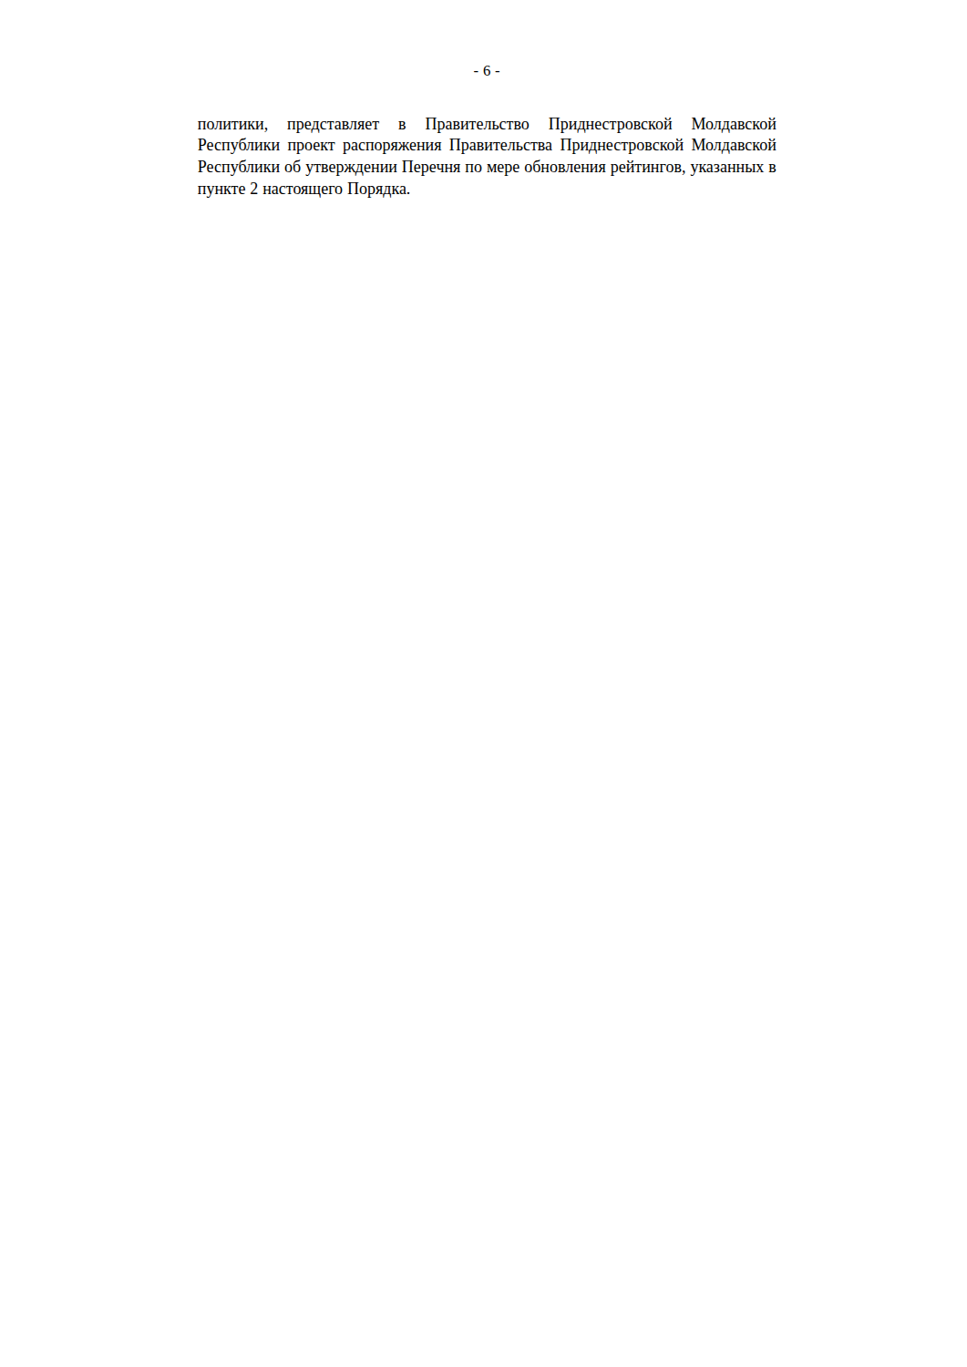- 6 -
политики, представляет в Правительство Приднестровской Молдавской Республики проект распоряжения Правительства Приднестровской Молдавской Республики об утверждении Перечня по мере обновления рейтингов, указанных в пункте 2 настоящего Порядка.